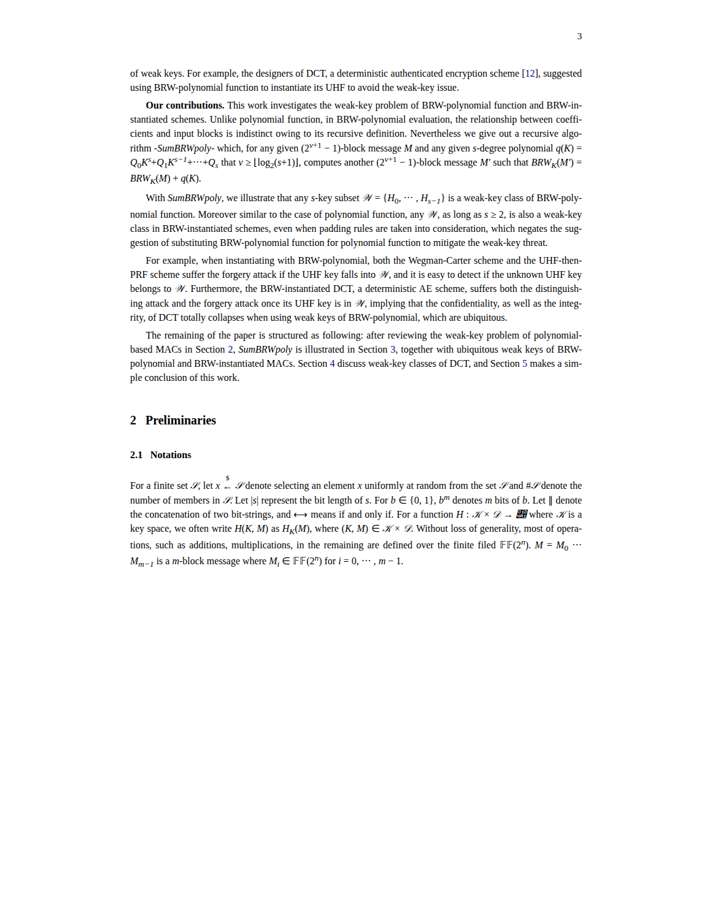3
of weak keys. For example, the designers of DCT, a deterministic authenticated encryption scheme [12], suggested using BRW-polynomial function to instantiate its UHF to avoid the weak-key issue.
Our contributions. This work investigates the weak-key problem of BRW-polynomial function and BRW-instantiated schemes. Unlike polynomial function, in BRW-polynomial evaluation, the relationship between coefficients and input blocks is indistinct owing to its recursive definition. Nevertheless we give out a recursive algorithm -SumBRWpoly- which, for any given (2v+1 − 1)-block message M and any given s-degree polynomial q(K) = Q0Ks+Q1Ks−1+···+Qs that v ≥ ⌊log2(s+1)⌋, computes another (2v+1 − 1)-block message M′ such that BRWK(M′) = BRWK(M) + q(K).
With SumBRWpoly, we illustrate that any s-key subset 𝒲 = {H0, ··· , Hs−1} is a weak-key class of BRW-polynomial function. Moreover similar to the case of polynomial function, any 𝒲, as long as s ≥ 2, is also a weak-key class in BRW-instantiated schemes, even when padding rules are taken into consideration, which negates the suggestion of substituting BRW-polynomial function for polynomial function to mitigate the weak-key threat.
For example, when instantiating with BRW-polynomial, both the Wegman-Carter scheme and the UHF-then-PRF scheme suffer the forgery attack if the UHF key falls into 𝒲, and it is easy to detect if the unknown UHF key belongs to 𝒲. Furthermore, the BRW-instantiated DCT, a deterministic AE scheme, suffers both the distinguishing attack and the forgery attack once its UHF key is in 𝒲, implying that the confidentiality, as well as the integrity, of DCT totally collapses when using weak keys of BRW-polynomial, which are ubiquitous.
The remaining of the paper is structured as following: after reviewing the weak-key problem of polynomial-based MACs in Section 2, SumBRWpoly is illustrated in Section 3, together with ubiquitous weak keys of BRW-polynomial and BRW-instantiated MACs. Section 4 discuss weak-key classes of DCT, and Section 5 makes a simple conclusion of this work.
2 Preliminaries
2.1 Notations
For a finite set 𝒮, let x $
← 𝒮 denote selecting an element x uniformly at random from the set 𝒮 and #𝒮 denote the number of members in 𝒮. Let |s| represent the bit length of s. For b ∈ {0, 1}, bm denotes m bits of b. Let ∥ denote the concatenation of two bit-strings, and ⟷ means if and only if. For a function H : 𝒦 × 𝒟 → 𝒡 where 𝒦 is a key space, we often write H(K, M) as HK(M), where (K, M) ∈ 𝒦 × 𝒟. Without loss of generality, most of operations, such as additions, multiplications, in the remaining are defined over the finite filed 𝔽𝔽(2n). M = M0 ··· Mm−1 is a m-block message where Mi ∈ 𝔽𝔽(2n) for i = 0, ··· , m − 1.